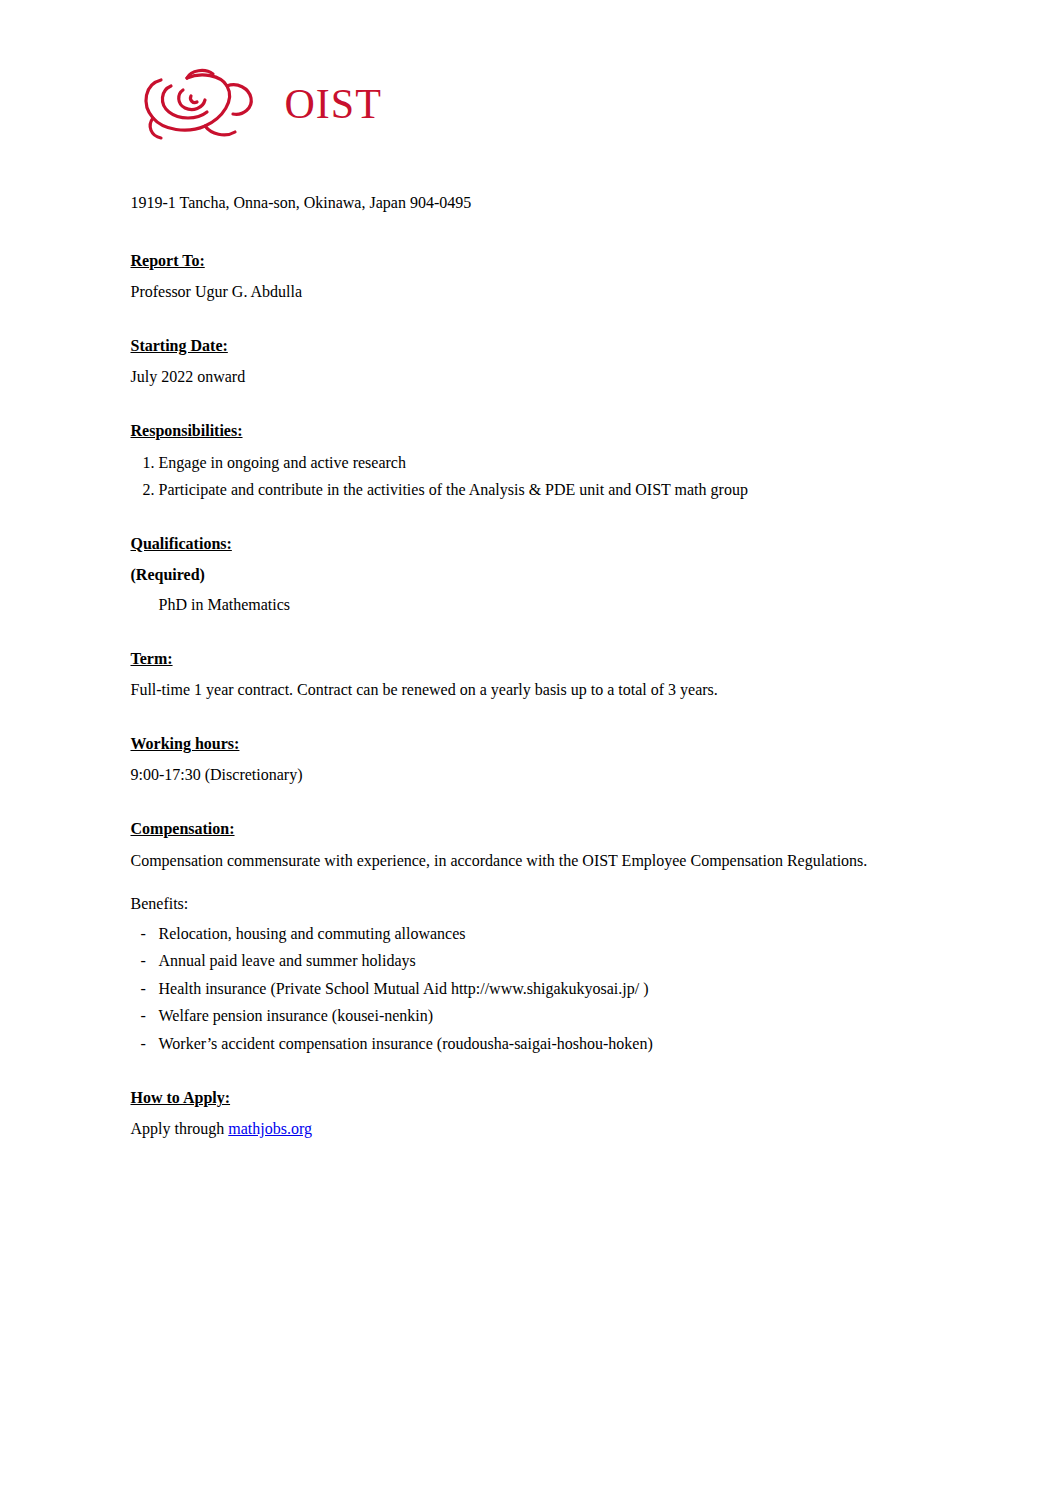OIST
1919-1 Tancha, Onna-son, Okinawa, Japan 904-0495
Report To:
Professor Ugur G. Abdulla
Starting Date:
July 2022 onward
Responsibilities:
Engage in ongoing and active research
Participate and contribute in the activities of the Analysis & PDE unit and OIST math group
Qualifications:
(Required)
PhD in Mathematics
Term:
Full-time 1 year contract. Contract can be renewed on a yearly basis up to a total of 3 years.
Working hours:
9:00-17:30 (Discretionary)
Compensation:
Compensation commensurate with experience, in accordance with the OIST Employee Compensation Regulations.
Benefits:
Relocation, housing and commuting allowances
Annual paid leave and summer holidays
Health insurance (Private School Mutual Aid http://www.shigakukyosai.jp/ )
Welfare pension insurance (kousei-nenkin)
Worker’s accident compensation insurance (roudousha-saigai-hoshou-hoken)
How to Apply:
Apply through mathjobs.org